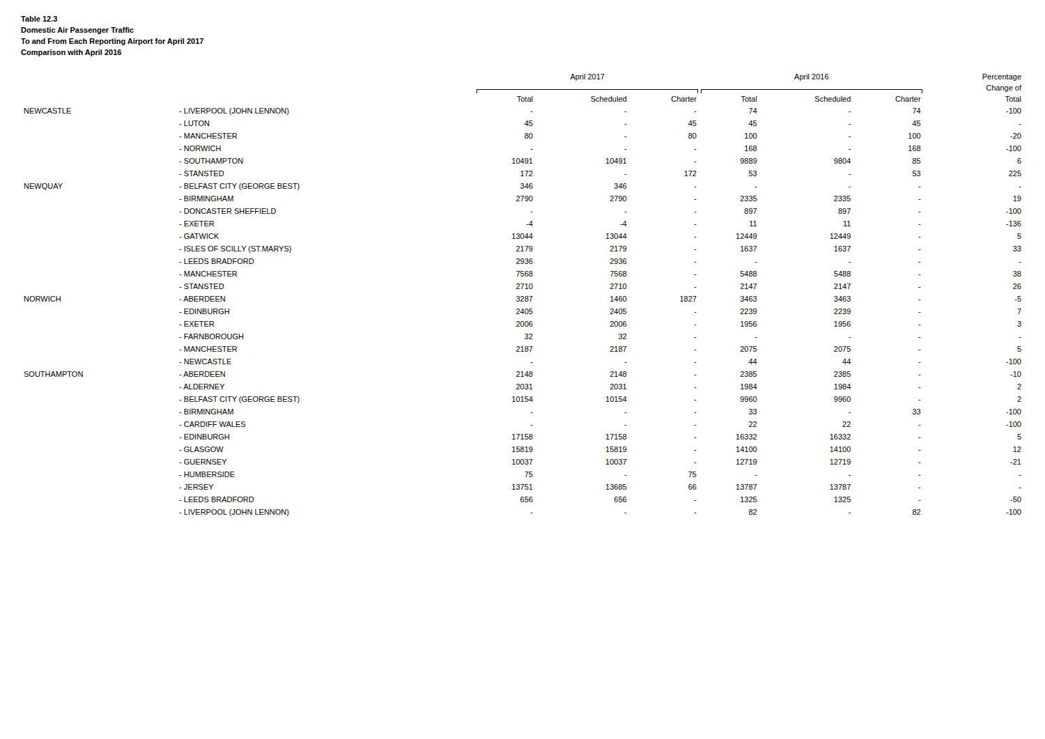Table 12.3
Domestic Air Passenger Traffic
To and From Each Reporting Airport for April 2017
Comparison with April 2016
| | | April 2017 | April 2016 | Percentage |
| --- | --- | --- | --- | --- |
| | | | | Change of |
| | | Total | Scheduled | Charter | Total | Scheduled | Charter | Total |
| NEWCASTLE | - LIVERPOOL (JOHN LENNON) | - | - | - | 74 | - | 74 | -100 |
| | - LUTON | 45 | - | 45 | 45 | - | 45 | - |
| | - MANCHESTER | 80 | - | 80 | 100 | - | 100 | -20 |
| | - NORWICH | - | - | - | 168 | - | 168 | -100 |
| | - SOUTHAMPTON | 10491 | 10491 | - | 9889 | 9804 | 85 | 6 |
| | - STANSTED | 172 | - | 172 | 53 | - | 53 | 225 |
| NEWQUAY | - BELFAST CITY (GEORGE BEST) | 346 | 346 | - | - | - | - | - |
| | - BIRMINGHAM | 2790 | 2790 | - | 2335 | 2335 | - | 19 |
| | - DONCASTER SHEFFIELD | - | - | - | 897 | 897 | - | -100 |
| | - EXETER | -4 | -4 | - | 11 | 11 | - | -136 |
| | - GATWICK | 13044 | 13044 | - | 12449 | 12449 | - | 5 |
| | - ISLES OF SCILLY (ST.MARYS) | 2179 | 2179 | - | 1637 | 1637 | - | 33 |
| | - LEEDS BRADFORD | 2936 | 2936 | - | - | - | - | - |
| | - MANCHESTER | 7568 | 7568 | - | 5488 | 5488 | - | 38 |
| | - STANSTED | 2710 | 2710 | - | 2147 | 2147 | - | 26 |
| NORWICH | - ABERDEEN | 3287 | 1460 | 1827 | 3463 | 3463 | - | -5 |
| | - EDINBURGH | 2405 | 2405 | - | 2239 | 2239 | - | 7 |
| | - EXETER | 2006 | 2006 | - | 1956 | 1956 | - | 3 |
| | - FARNBOROUGH | 32 | 32 | - | - | - | - | - |
| | - MANCHESTER | 2187 | 2187 | - | 2075 | 2075 | - | 5 |
| | - NEWCASTLE | - | - | - | 44 | 44 | - | -100 |
| SOUTHAMPTON | - ABERDEEN | 2148 | 2148 | - | 2385 | 2385 | - | -10 |
| | - ALDERNEY | 2031 | 2031 | - | 1984 | 1984 | - | 2 |
| | - BELFAST CITY (GEORGE BEST) | 10154 | 10154 | - | 9960 | 9960 | - | 2 |
| | - BIRMINGHAM | - | - | - | 33 | - | 33 | -100 |
| | - CARDIFF WALES | - | - | - | 22 | 22 | - | -100 |
| | - EDINBURGH | 17158 | 17158 | - | 16332 | 16332 | - | 5 |
| | - GLASGOW | 15819 | 15819 | - | 14100 | 14100 | - | 12 |
| | - GUERNSEY | 10037 | 10037 | - | 12719 | 12719 | - | -21 |
| | - HUMBERSIDE | 75 | - | 75 | - | - | - | - |
| | - JERSEY | 13751 | 13685 | 66 | 13787 | 13787 | - | - |
| | - LEEDS BRADFORD | 656 | 656 | - | 1325 | 1325 | - | -50 |
| | - LIVERPOOL (JOHN LENNON) | - | - | - | 82 | - | 82 | -100 |